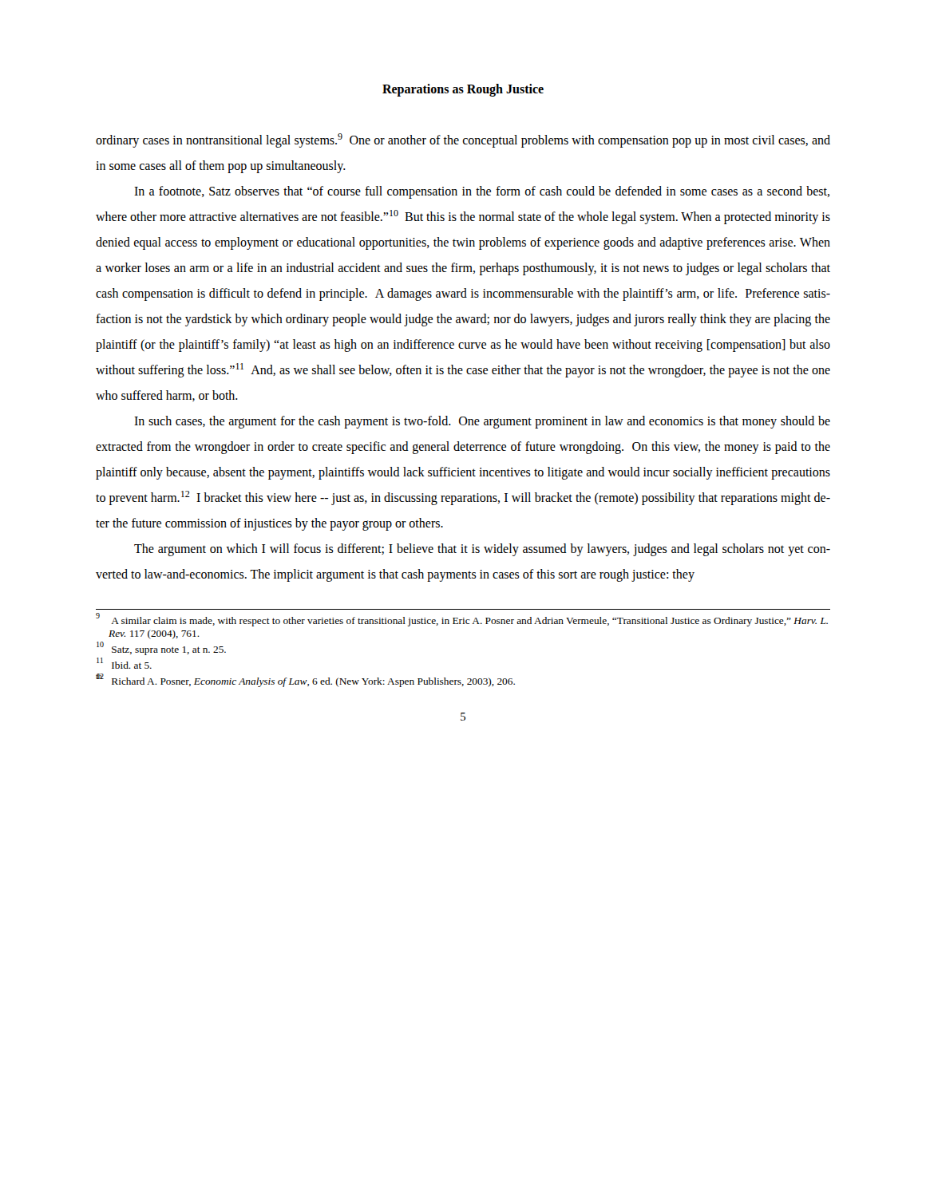Reparations as Rough Justice
ordinary cases in nontransitional legal systems.9 One or another of the conceptual problems with compensation pop up in most civil cases, and in some cases all of them pop up simultaneously.
In a footnote, Satz observes that “of course full compensation in the form of cash could be defended in some cases as a second best, where other more attractive alternatives are not feasible.”10 But this is the normal state of the whole legal system. When a protected minority is denied equal access to employment or educational opportunities, the twin problems of experience goods and adaptive preferences arise. When a worker loses an arm or a life in an industrial accident and sues the firm, perhaps posthumously, it is not news to judges or legal scholars that cash compensation is difficult to defend in principle. A damages award is incommensurable with the plaintiff’s arm, or life. Preference satisfaction is not the yardstick by which ordinary people would judge the award; nor do lawyers, judges and jurors really think they are placing the plaintiff (or the plaintiff’s family) “at least as high on an indifference curve as he would have been without receiving [compensation] but also without suffering the loss.”11 And, as we shall see below, often it is the case either that the payor is not the wrongdoer, the payee is not the one who suffered harm, or both.
In such cases, the argument for the cash payment is two-fold. One argument prominent in law and economics is that money should be extracted from the wrongdoer in order to create specific and general deterrence of future wrongdoing. On this view, the money is paid to the plaintiff only because, absent the payment, plaintiffs would lack sufficient incentives to litigate and would incur socially inefficient precautions to prevent harm.12 I bracket this view here -- just as, in discussing reparations, I will bracket the (remote) possibility that reparations might deter the future commission of injustices by the payor group or others.
The argument on which I will focus is different; I believe that it is widely assumed by lawyers, judges and legal scholars not yet converted to law-and-economics. The implicit argument is that cash payments in cases of this sort are rough justice: they
9 A similar claim is made, with respect to other varieties of transitional justice, in Eric A. Posner and Adrian Vermeule, “Transitional Justice as Ordinary Justice,” Harv. L. Rev. 117 (2004), 761.
10 Satz, supra note 1, at n. 25.
11 Ibid. at 5.
12 Richard A. Posner, Economic Analysis of Law, 6th ed. (New York: Aspen Publishers, 2003), 206.
5